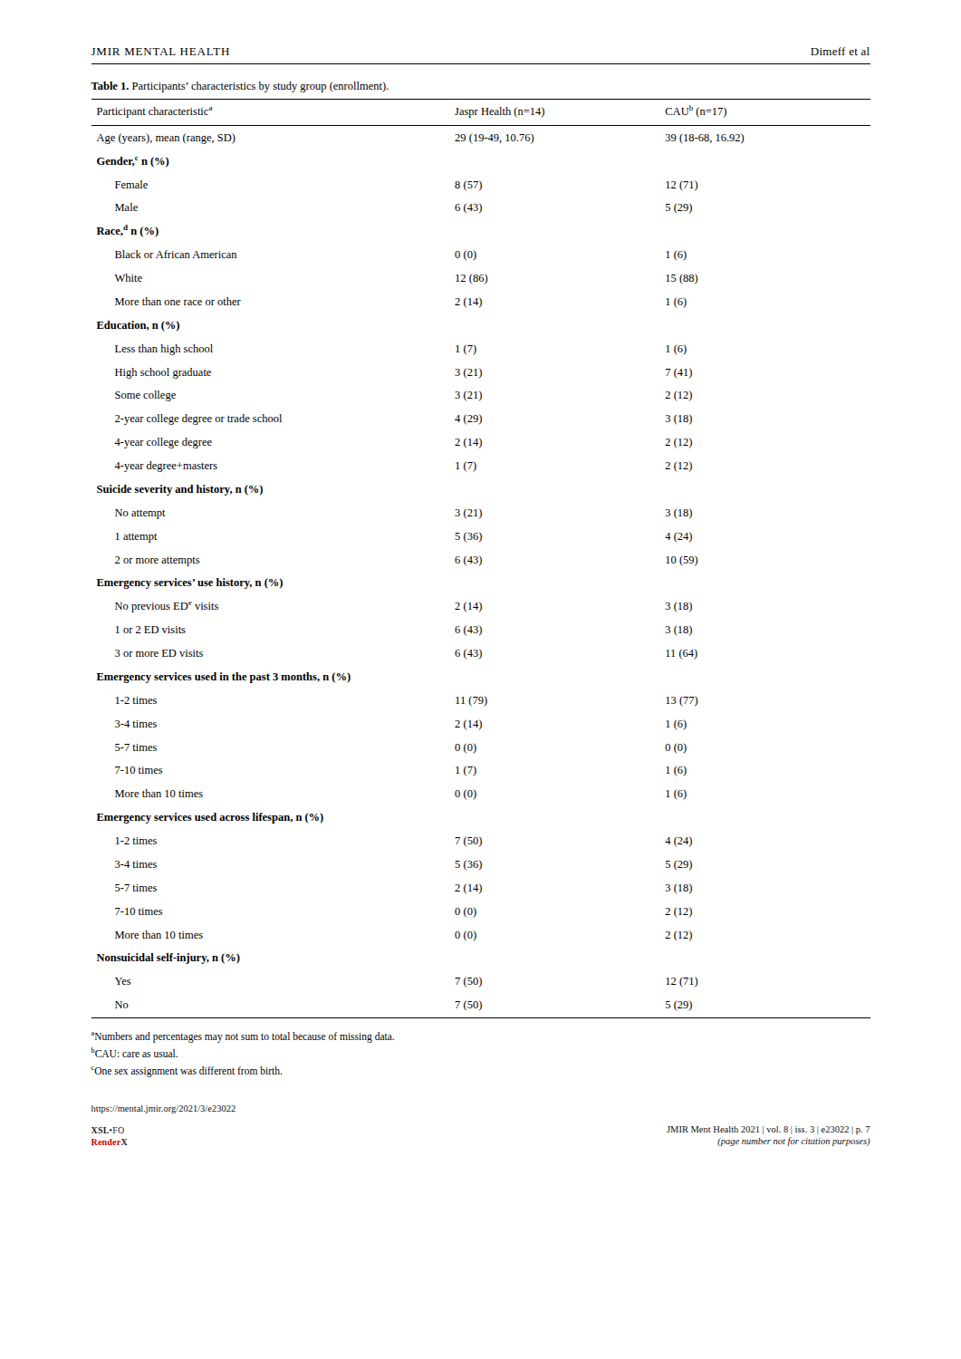JMIR Mental Health Dimeff et al
Table 1. Participants’ characteristics by study group (enrollment).
| Participant characteristic a | Jaspr Health (n=14) | CAU b (n=17) |
| --- | --- | --- |
| Age (years), mean (range, SD) | 29 (19-49, 10.76) | 39 (18-68, 16.92) |
| Gender, c n (%) |
| Female | 8 (57) | 12 (71) |
| Male | 6 (43) | 5 (29) |
| Race, d n (%) |
| Black or African American | 0 (0) | 1 (6) |
| White | 12 (86) | 15 (88) |
| More than one race or other | 2 (14) | 1 (6) |
| Education, n (%) |
| Less than high school | 1 (7) | 1 (6) |
| High school graduate | 3 (21) | 7 (41) |
| Some college | 3 (21) | 2 (12) |
| 2-year college degree or trade school | 4 (29) | 3 (18) |
| 4-year college degree | 2 (14) | 2 (12) |
| 4-year degree+masters | 1 (7) | 2 (12) |
| Suicide severity and history, n (%) |
| No attempt | 3 (21) | 3 (18) |
| 1 attempt | 5 (36) | 4 (24) |
| 2 or more attempts | 6 (43) | 10 (59) |
| Emergency services’ use history, n (%) |
| No previous ED e visits | 2 (14) | 3 (18) |
| 1 or 2 ED visits | 6 (43) | 3 (18) |
| 3 or more ED visits | 6 (43) | 11 (64) |
| Emergency services used in the past 3 months, n (%) |
| 1-2 times | 11 (79) | 13 (77) |
| 3-4 times | 2 (14) | 1 (6) |
| 5-7 times | 0 (0) | 0 (0) |
| 7-10 times | 1 (7) | 1 (6) |
| More than 10 times | 0 (0) | 1 (6) |
| Emergency services used across lifespan, n (%) |
| 1-2 times | 7 (50) | 4 (24) |
| 3-4 times | 5 (36) | 5 (29) |
| 5-7 times | 2 (14) | 3 (18) |
| 7-10 times | 0 (0) | 2 (12) |
| More than 10 times | 0 (0) | 2 (12) |
| Nonsuicidal self-injury, n (%) |
| Yes | 7 (50) | 12 (71) |
| No | 7 (50) | 5 (29) |
aNumbers and percentages may not sum to total because of missing data.
bCAU: care as usual.
cOne sex assignment was different from birth.
https://mental.jmir.org/2021/3/e23022
XSL•FO
Render X
JMIR Ment Health 2021 | vol. 8 | iss. 3 | e23022 | p. 7
(page number not for citation purposes)